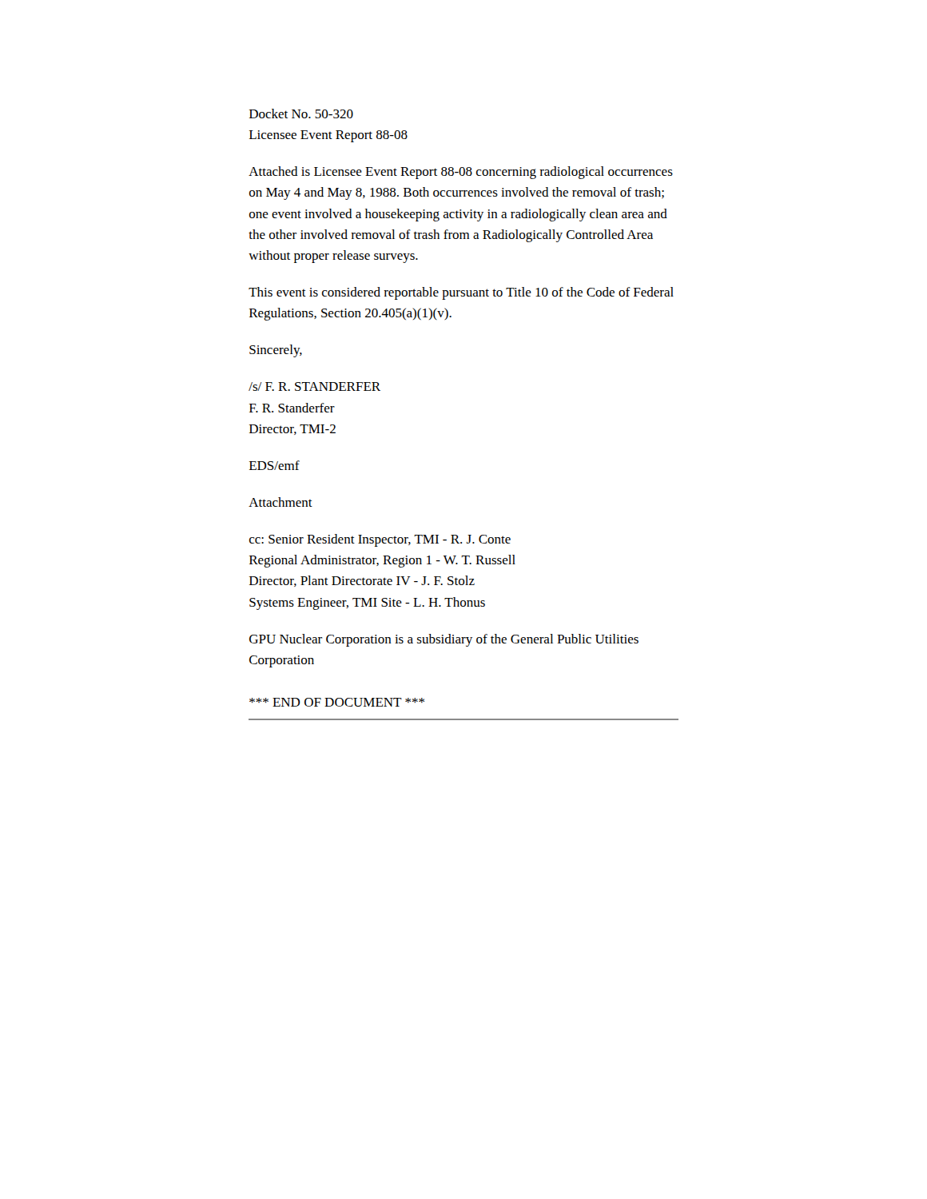Docket No. 50-320
Licensee Event Report 88-08
Attached is Licensee Event Report 88-08 concerning radiological occurrences on May 4 and May 8, 1988. Both occurrences involved the removal of trash; one event involved a housekeeping activity in a radiologically clean area and the other involved removal of trash from a Radiologically Controlled Area without proper release surveys.
This event is considered reportable pursuant to Title 10 of the Code of Federal Regulations, Section 20.405(a)(1)(v).
Sincerely,
/s/ F. R. STANDERFER
F. R. Standerfer
Director, TMI-2
EDS/emf
Attachment
cc: Senior Resident Inspector, TMI - R. J. Conte
Regional Administrator, Region 1 - W. T. Russell
Director, Plant Directorate IV - J. F. Stolz
Systems Engineer, TMI Site - L. H. Thonus
GPU Nuclear Corporation is a subsidiary of the General Public Utilities Corporation
*** END OF DOCUMENT ***